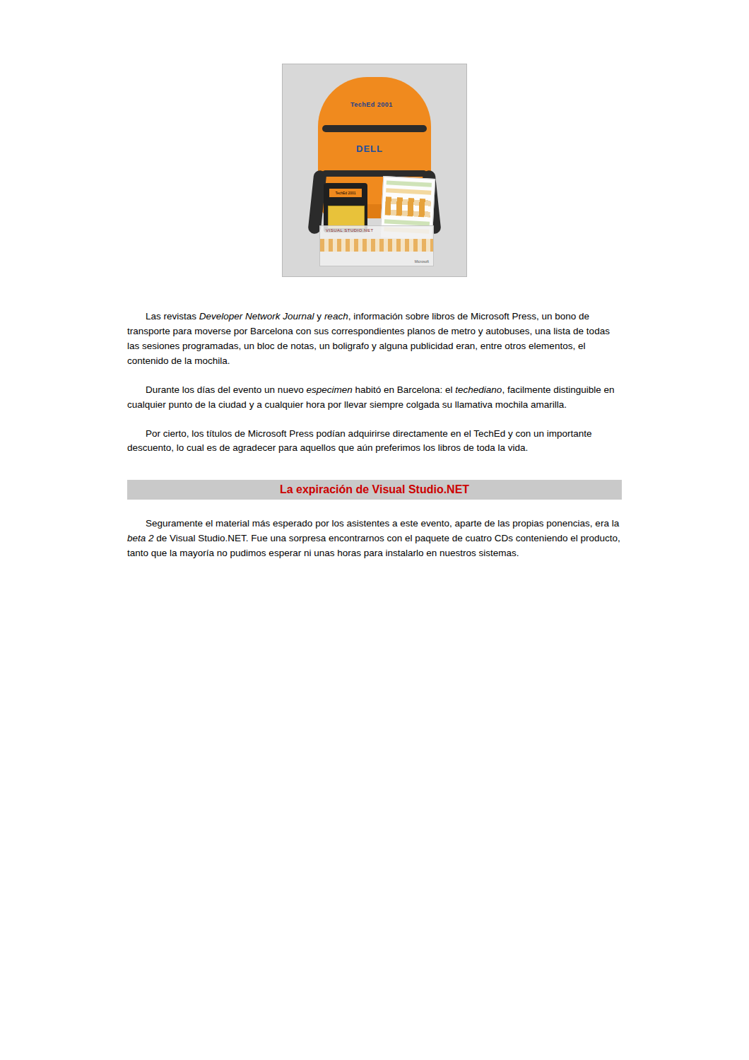TechEd 2001
DELL
TechEd 2001
VISUAL STUDIO.NET
Microsoft
Las revistas Developer Network Journal y reach, información sobre libros de Microsoft Press, un bono de transporte para moverse por Barcelona con sus correspondientes planos de metro y autobuses, una lista de todas las sesiones programadas, un bloc de notas, un boligrafo y alguna publicidad eran, entre otros elementos, el contenido de la mochila.
Durante los días del evento un nuevo especimen habitó en Barcelona: el techediano, facilmente distinguible en cualquier punto de la ciudad y a cualquier hora por llevar siempre colgada su llamativa mochila amarilla.
Por cierto, los títulos de Microsoft Press podían adquirirse directamente en el TechEd y con un importante descuento, lo cual es de agradecer para aquellos que aún preferimos los libros de toda la vida.
La expiración de Visual Studio.NET
Seguramente el material más esperado por los asistentes a este evento, aparte de las propias ponencias, era la beta 2 de Visual Studio.NET. Fue una sorpresa encontrarnos con el paquete de cuatro CDs conteniendo el producto, tanto que la mayoría no pudimos esperar ni unas horas para instalarlo en nuestros sistemas.